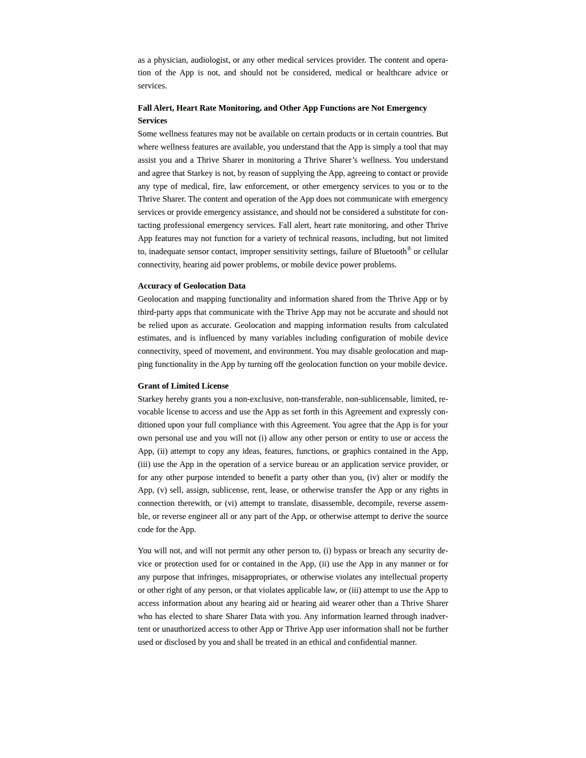as a physician, audiologist, or any other medical services provider. The content and operation of the App is not, and should not be considered, medical or healthcare advice or services.
Fall Alert, Heart Rate Monitoring, and Other App Functions are Not Emergency Services
Some wellness features may not be available on certain products or in certain countries. But where wellness features are available, you understand that the App is simply a tool that may assist you and a Thrive Sharer in monitoring a Thrive Sharer’s wellness. You understand and agree that Starkey is not, by reason of supplying the App, agreeing to contact or provide any type of medical, fire, law enforcement, or other emergency services to you or to the Thrive Sharer. The content and operation of the App does not communicate with emergency services or provide emergency assistance, and should not be considered a substitute for contacting professional emergency services. Fall alert, heart rate monitoring, and other Thrive App features may not function for a variety of technical reasons, including, but not limited to, inadequate sensor contact, improper sensitivity settings, failure of Bluetooth® or cellular connectivity, hearing aid power problems, or mobile device power problems.
Accuracy of Geolocation Data
Geolocation and mapping functionality and information shared from the Thrive App or by third-party apps that communicate with the Thrive App may not be accurate and should not be relied upon as accurate. Geolocation and mapping information results from calculated estimates, and is influenced by many variables including configuration of mobile device connectivity, speed of movement, and environment. You may disable geolocation and mapping functionality in the App by turning off the geolocation function on your mobile device.
Grant of Limited License
Starkey hereby grants you a non-exclusive, non-transferable, non-sublicensable, limited, revocable license to access and use the App as set forth in this Agreement and expressly conditioned upon your full compliance with this Agreement. You agree that the App is for your own personal use and you will not (i) allow any other person or entity to use or access the App, (ii) attempt to copy any ideas, features, functions, or graphics contained in the App, (iii) use the App in the operation of a service bureau or an application service provider, or for any other purpose intended to benefit a party other than you, (iv) alter or modify the App, (v) sell, assign, sublicense, rent, lease, or otherwise transfer the App or any rights in connection therewith, or (vi) attempt to translate, disassemble, decompile, reverse assemble, or reverse engineer all or any part of the App, or otherwise attempt to derive the source code for the App.
You will not, and will not permit any other person to, (i) bypass or breach any security device or protection used for or contained in the App, (ii) use the App in any manner or for any purpose that infringes, misappropriates, or otherwise violates any intellectual property or other right of any person, or that violates applicable law, or (iii) attempt to use the App to access information about any hearing aid or hearing aid wearer other than a Thrive Sharer who has elected to share Sharer Data with you. Any information learned through inadvertent or unauthorized access to other App or Thrive App user information shall not be further used or disclosed by you and shall be treated in an ethical and confidential manner.